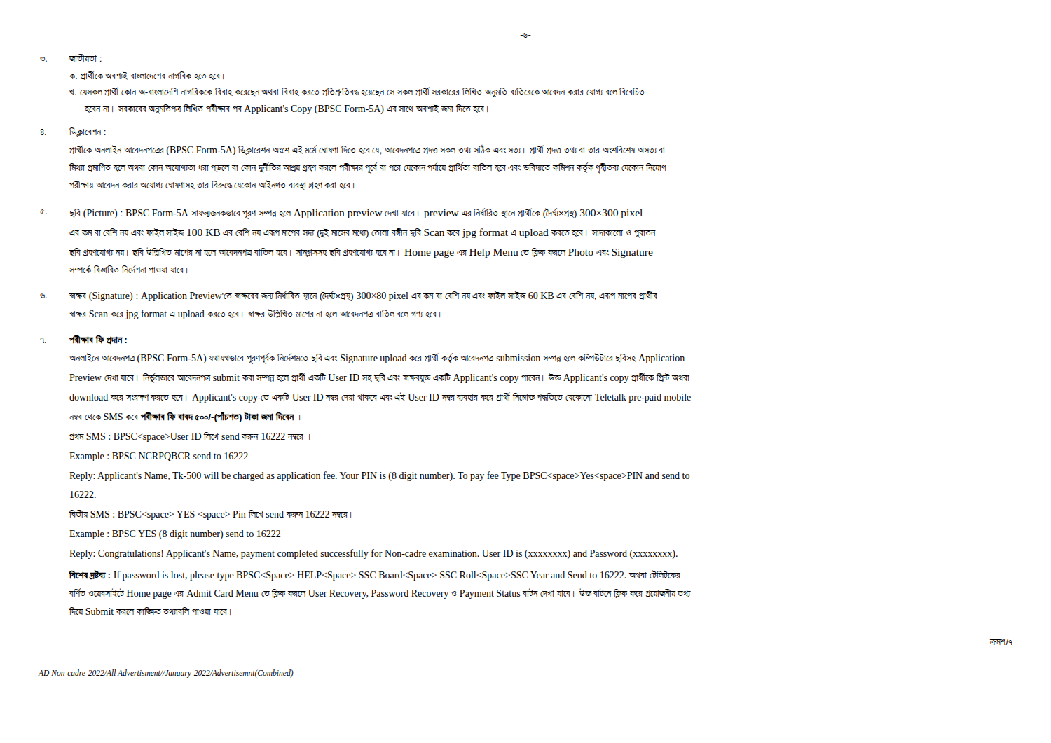-৬-
৩.
জাতীয়তা :
ক. প্রার্থীকে অবশ্যই বাংলাদেশের নাগরিক হতে হবে। খ. যেসকল প্রার্থী কোন অ-বাংলাদেশি নাগরিককে বিবাহ করেছেন অথবা বিবাহ করতে প্রতিশ্রুতিবদ্ধ হয়েছেন সে সকল প্রার্থী সরকারের লিখিত অনুমতি ব্যতিরেকে আবেদন করার যোগ্য বলে বিবেচিত হবেন না। সরকারের অনুমতিপত্র লিখিত পরীক্ষার পর Applicant's Copy (BPSC Form-5A) এর সাথে অবশ্যই জমা দিতে হবে।
৪.
ডিক্লারেশন :
প্রার্থীকে অনলাইন আবেদনপত্রের (BPSC Form-5A) ডিক্লারেশন অংশে এই মর্মে ঘোষণা দিতে হবে যে, আবেদনপত্রে প্রদত্ত সকল তথ্য সঠিক এবং সত্য। প্রার্থী প্রদত্ত তথ্য বা তার অংশবিশেষ অসত্য বা
মিথ্যা প্রমাণিত হলে অথবা কোন অযোগ্যতা ধরা পড়লে বা কোন দুর্নীতির আশ্রয় গ্রহণ করলে পরীক্ষার পূর্বে বা পরে যেকোন পর্যায়ে প্রার্থিতা বাতিল হবে এবং ভবিষ্যতে কমিশন কর্তৃক গৃহীতব্য যেকোন নিয়োগ
পরীক্ষায় আবেদন করার অযোগ্য ঘোষণাসহ তার বিরুদ্ধে যেকোন আইনগত ব্যবস্থা গ্রহণ করা হবে।
৫.
ছবি (Picture) : BPSC Form-5A সাফল্যজনকভাবে পূরণ সম্পন্ন হলে Application preview দেখা যাবে। preview এর নির্ধারিত স্থানে প্রার্থীকে (দৈর্ঘ্য×প্রস্থ) 300×300 pixel
এর কম বা বেশি নয় এবং ফাইল সাইজ 100 KB এর বেশি নয় এরূপ মাপের সদ্য (দুই মাসের মধ্যে) তোলা রঙ্গীন ছবি Scan করে jpg format এ upload করতে হবে। সাদাকালো ও পুরাতন
ছবি গ্রহণযোগ্য নয়। ছবি উল্লিখিত মাপের না হলে আবেদনপত্র বাতিল হবে। সানগ্লাসসহ ছবি গ্রহণযোগ্য হবে না। Home page এর Help Menu তে ক্লিক করলে Photo এবং Signature
সম্পর্কে বিস্তারিত নির্দেশনা পাওয়া যাবে।
৬.
স্বাক্ষর (Signature) : Application Preview'তে স্বাক্ষরের জন্য নির্ধারিত স্থানে (দৈর্ঘ্য×প্রস্থ) 300×80 pixel এর কম বা বেশি নয় এবং ফাইল সাইজ 60 KB এর বেশি নয়, এরূপ মাপের প্রার্থীর
স্বাক্ষর Scan করে jpg format এ upload করতে হবে। স্বাক্ষর উল্লিখিত মাপের না হলে আবেদনপত্র বাতিল বলে গণ্য হবে।
৭.
পরীক্ষার ফি প্রদান :
অনলাইনে আবেদনপত্র (BPSC Form-5A) যথাযথভাবে পূরণপূর্বক নির্দেশমতে ছবি এবং Signature upload করে প্রার্থী কর্তৃক আবেদনপত্র submission সম্পন্ন হলে কম্পিউটারে ছবিসহ Application
Preview দেখা যাবে। নির্ভুলভাবে আবেদনপত্র submit করা সম্পন্ন হলে প্রার্থী একটি User ID সহ ছবি এবং স্বাক্ষরযুক্ত একটি Applicant's copy পাবেন। উক্ত Applicant's copy প্রার্থীকে প্রিন্ট অথবা
download করে সংরক্ষণ করতে হবে। Applicant's copy-তে একটি User ID নম্বর দেয়া থাকবে এবং এই User ID নম্বর ব্যবহার করে প্রার্থী নিম্নোক্ত পদ্ধতিতে যেকোনো Teletalk pre-paid mobile
নম্বর থেকে SMS করে পরীক্ষার ফি বাবদ ৫০০/-(পাঁচশত) টাকা জমা দিবেন ।
প্রথম SMS : BPSC<space>User ID লিখে send করুন 16222 নম্বরে ।
Example : BPSC NCRPQBCR send to 16222
Reply: Applicant's Name, Tk-500 will be charged as application fee. Your PIN is (8 digit number). To pay fee Type BPSC<space>Yes<space>PIN and send to
16222.
দ্বিতীয় SMS : BPSC<space> YES <space> Pin লিখে send করুন 16222 নম্বরে।
Example : BPSC YES (8 digit number) send to 16222
Reply: Congratulations! Applicant's Name, payment completed successfully for Non-cadre examination. User ID is (xxxxxxxx) and Password (xxxxxxxx).
বিশেষ দ্রষ্টব্য : If password is lost, please type BPSC<Space> HELP<Space> SSC Board<Space> SSC Roll<Space>SSC Year and Send to 16222. অথবা টেলিটকের
বর্ণিত ওয়েবসাইটে Home page এর Admit Card Menu তে ক্লিক করলে User Recovery, Password Recovery ও Payment Status বাটন দেখা যাবে। উক্ত বাটনে ক্লিক করে প্রয়োজনীয় তথ্য
দিয়ে Submit করলে কাঙ্ক্ষিত তথ্যাবলি পাওয়া যাবে।
ক্রমশ/৭
AD Non-cadre-2022/All Advertisment//January-2022/Advertisemnt(Combined)